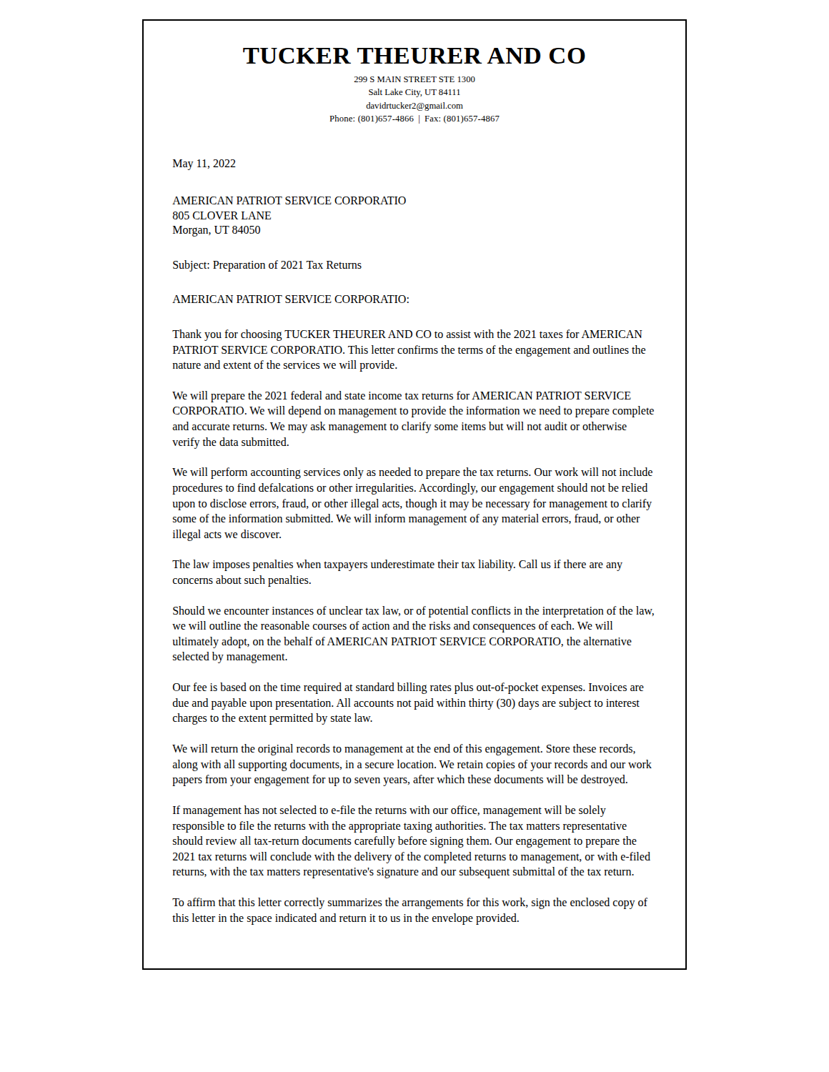TUCKER THEURER AND CO
299 S MAIN STREET STE 1300
Salt Lake City, UT 84111
davidrtucker2@gmail.com
Phone: (801)657-4866|Fax: (801)657-4867
May 11, 2022
AMERICAN PATRIOT SERVICE CORPORATIO
805 CLOVER LANE
Morgan, UT 84050
Subject: Preparation of 2021 Tax Returns
AMERICAN PATRIOT SERVICE CORPORATIO:
Thank you for choosing TUCKER THEURER AND CO to assist with the 2021 taxes for AMERICAN PATRIOT SERVICE CORPORATIO. This letter confirms the terms of the engagement and outlines the nature and extent of the services we will provide.
We will prepare the 2021 federal and state income tax returns for AMERICAN PATRIOT SERVICE CORPORATIO. We will depend on management to provide the information we need to prepare complete and accurate returns. We may ask management to clarify some items but will not audit or otherwise verify the data submitted.
We will perform accounting services only as needed to prepare the tax returns. Our work will not include procedures to find defalcations or other irregularities. Accordingly, our engagement should not be relied upon to disclose errors, fraud, or other illegal acts, though it may be necessary for management to clarify some of the information submitted. We will inform management of any material errors, fraud, or other illegal acts we discover.
The law imposes penalties when taxpayers underestimate their tax liability. Call us if there are any concerns about such penalties.
Should we encounter instances of unclear tax law, or of potential conflicts in the interpretation of the law, we will outline the reasonable courses of action and the risks and consequences of each. We will ultimately adopt, on the behalf of AMERICAN PATRIOT SERVICE CORPORATIO, the alternative selected by management.
Our fee is based on the time required at standard billing rates plus out-of-pocket expenses. Invoices are due and payable upon presentation. All accounts not paid within thirty (30) days are subject to interest charges to the extent permitted by state law.
We will return the original records to management at the end of this engagement. Store these records, along with all supporting documents, in a secure location. We retain copies of your records and our work papers from your engagement for up to seven years, after which these documents will be destroyed.
If management has not selected to e-file the returns with our office, management will be solely responsible to file the returns with the appropriate taxing authorities. The tax matters representative should review all tax-return documents carefully before signing them. Our engagement to prepare the 2021 tax returns will conclude with the delivery of the completed returns to management, or with e-filed returns, with the tax matters representative's signature and our subsequent submittal of the tax return.
To affirm that this letter correctly summarizes the arrangements for this work, sign the enclosed copy of this letter in the space indicated and return it to us in the envelope provided.